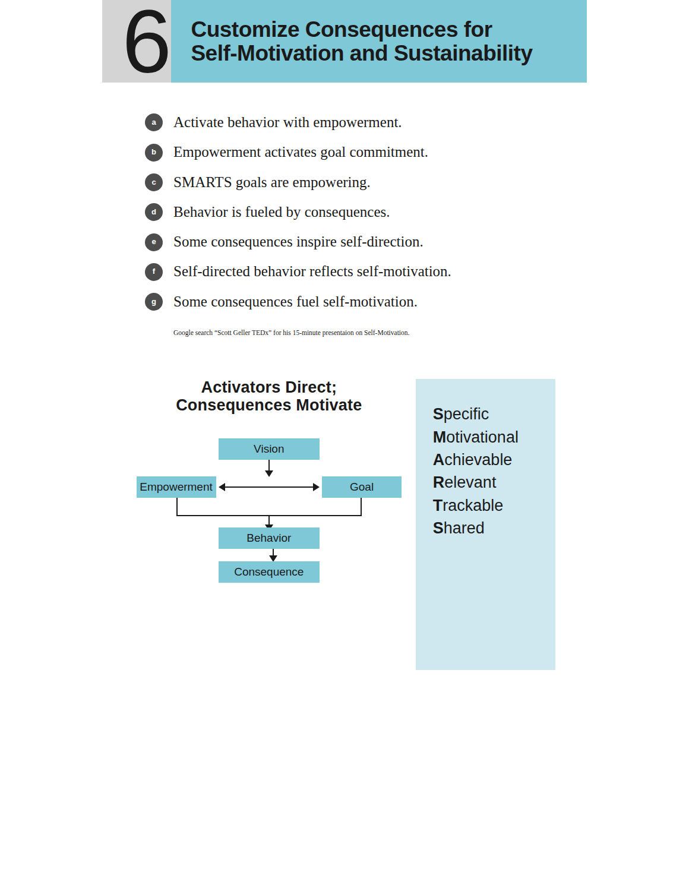6
Customize Consequences for
Self-Motivation and Sustainability
aActivate behavior with empowerment.
bEmpowerment activates goal commitment.
cSMARTS goals are empowering.
dBehavior is fueled by consequences.
eSome consequences inspire self-direction.
fSelf-directed behavior reflects self-motivation.
gSome consequences fuel self-motivation.
Google search “Scott Geller TEDx” for his 15-minute presentaion on Self-Motivation.
Activators Direct;
Consequences Motivate
Vision
Empowerment
Goal
Behavior
Consequence
Specific
Motivational
Achievable
Relevant
Trackable
Shared